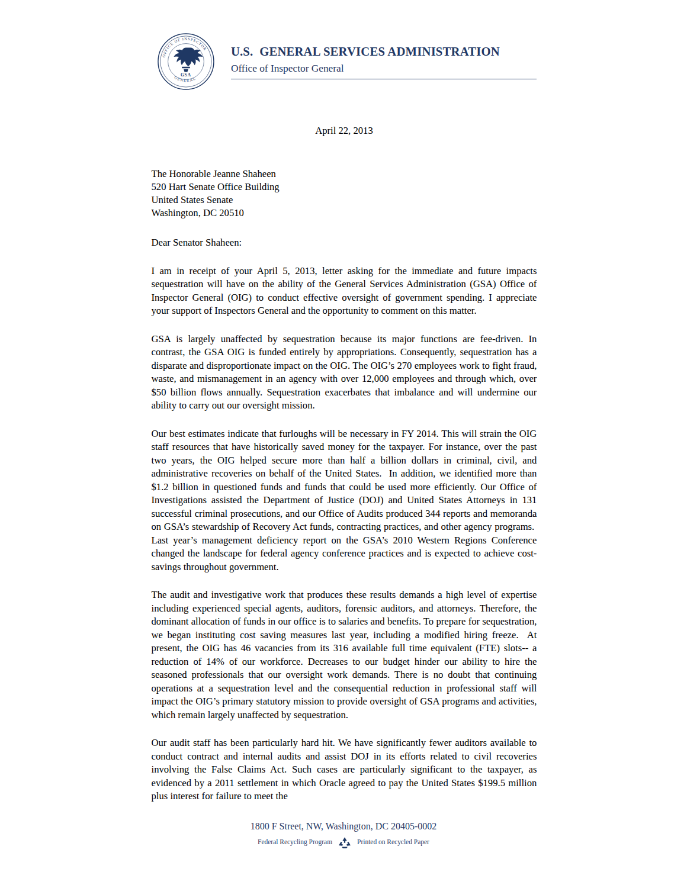OFFICE OF INSPECTOR GENERAL GSA
U.S. GENERAL SERVICES ADMINISTRATION
Office of Inspector General
April 22, 2013
The Honorable Jeanne Shaheen
520 Hart Senate Office Building
United States Senate
Washington, DC 20510
Dear Senator Shaheen:
I am in receipt of your April 5, 2013, letter asking for the immediate and future impacts sequestration will have on the ability of the General Services Administration (GSA) Office of Inspector General (OIG) to conduct effective oversight of government spending. I appreciate your support of Inspectors General and the opportunity to comment on this matter.
GSA is largely unaffected by sequestration because its major functions are fee-driven. In contrast, the GSA OIG is funded entirely by appropriations. Consequently, sequestration has a disparate and disproportionate impact on the OIG. The OIG’s 270 employees work to fight fraud, waste, and mismanagement in an agency with over 12,000 employees and through which, over $50 billion flows annually. Sequestration exacerbates that imbalance and will undermine our ability to carry out our oversight mission.
Our best estimates indicate that furloughs will be necessary in FY 2014. This will strain the OIG staff resources that have historically saved money for the taxpayer. For instance, over the past two years, the OIG helped secure more than half a billion dollars in criminal, civil, and administrative recoveries on behalf of the United States. In addition, we identified more than $1.2 billion in questioned funds and funds that could be used more efficiently. Our Office of Investigations assisted the Department of Justice (DOJ) and United States Attorneys in 131 successful criminal prosecutions, and our Office of Audits produced 344 reports and memoranda on GSA’s stewardship of Recovery Act funds, contracting practices, and other agency programs. Last year’s management deficiency report on the GSA’s 2010 Western Regions Conference changed the landscape for federal agency conference practices and is expected to achieve cost-savings throughout government.
The audit and investigative work that produces these results demands a high level of expertise including experienced special agents, auditors, forensic auditors, and attorneys. Therefore, the dominant allocation of funds in our office is to salaries and benefits. To prepare for sequestration, we began instituting cost saving measures last year, including a modified hiring freeze. At present, the OIG has 46 vacancies from its 316 available full time equivalent (FTE) slots-- a reduction of 14% of our workforce. Decreases to our budget hinder our ability to hire the seasoned professionals that our oversight work demands. There is no doubt that continuing operations at a sequestration level and the consequential reduction in professional staff will impact the OIG’s primary statutory mission to provide oversight of GSA programs and activities, which remain largely unaffected by sequestration.
Our audit staff has been particularly hard hit. We have significantly fewer auditors available to conduct contract and internal audits and assist DOJ in its efforts related to civil recoveries involving the False Claims Act. Such cases are particularly significant to the taxpayer, as evidenced by a 2011 settlement in which Oracle agreed to pay the United States $199.5 million plus interest for failure to meet the
1800 F Street, NW, Washington, DC 20405-0002
Federal Recycling Program Printed on Recycled Paper